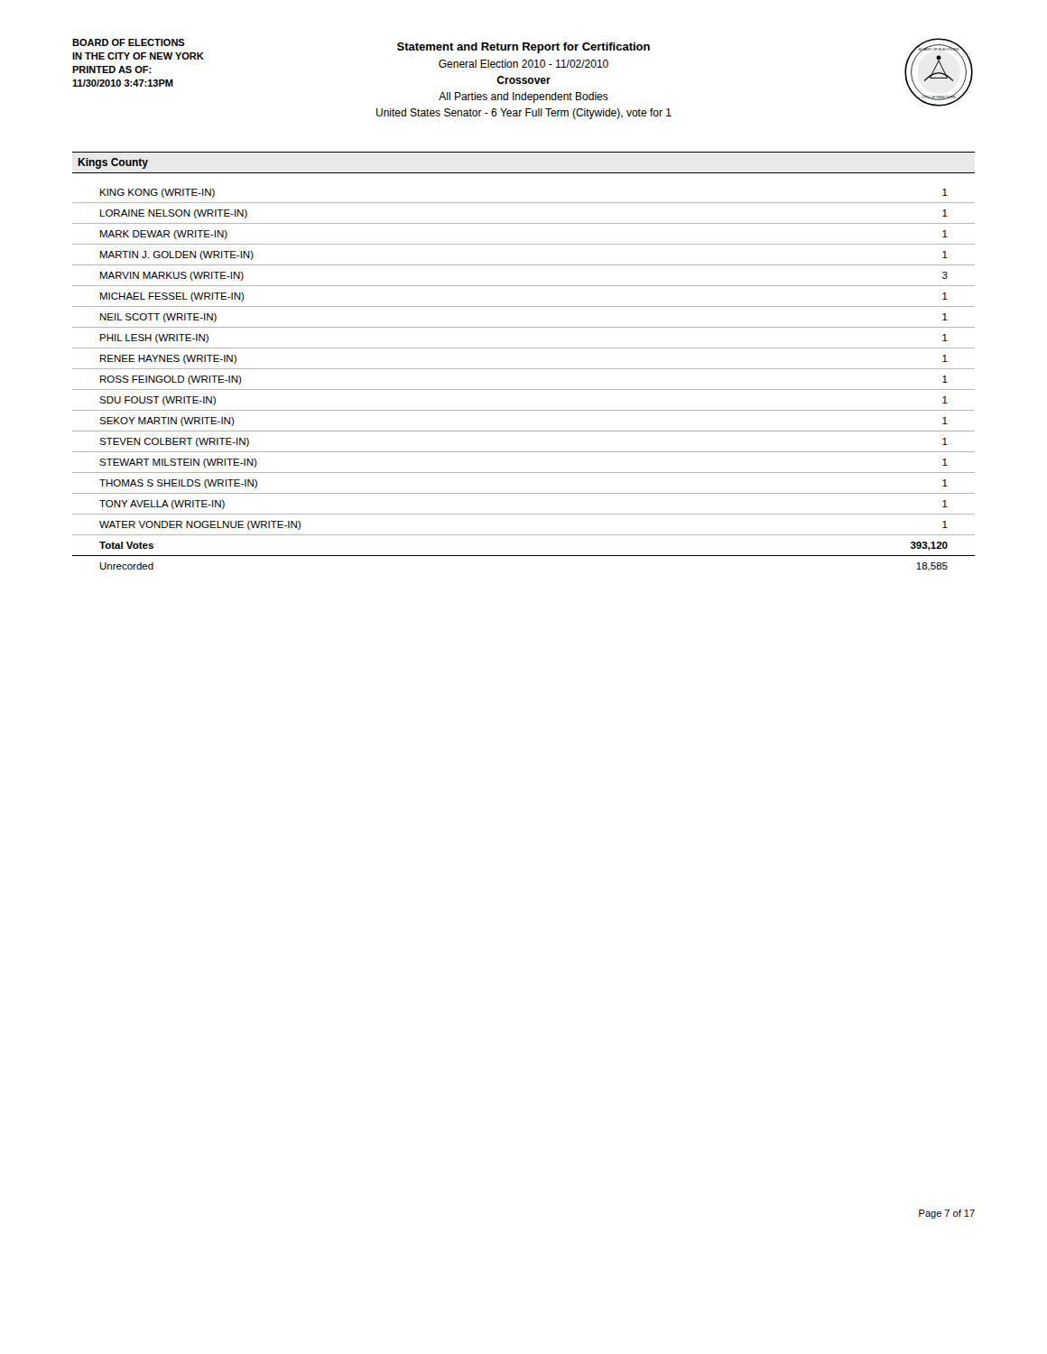BOARD OF ELECTIONS
IN THE CITY OF NEW YORK
PRINTED AS OF:
11/30/2010 3:47:13PM
Statement and Return Report for Certification
General Election 2010 - 11/02/2010
Crossover
All Parties and Independent Bodies
United States Senator - 6 Year Full Term (Citywide), vote for 1
BOARD OF ELECTIONS CITY OF NEW YORK
Kings County
| KING KONG (WRITE-IN) | 1 |
| LORAINE NELSON (WRITE-IN) | 1 |
| MARK DEWAR (WRITE-IN) | 1 |
| MARTIN J. GOLDEN (WRITE-IN) | 1 |
| MARVIN MARKUS (WRITE-IN) | 3 |
| MICHAEL FESSEL (WRITE-IN) | 1 |
| NEIL SCOTT (WRITE-IN) | 1 |
| PHIL LESH (WRITE-IN) | 1 |
| RENEE HAYNES (WRITE-IN) | 1 |
| ROSS FEINGOLD (WRITE-IN) | 1 |
| SDU FOUST (WRITE-IN) | 1 |
| SEKOY MARTIN (WRITE-IN) | 1 |
| STEVEN COLBERT (WRITE-IN) | 1 |
| STEWART MILSTEIN (WRITE-IN) | 1 |
| THOMAS S SHEILDS (WRITE-IN) | 1 |
| TONY AVELLA (WRITE-IN) | 1 |
| WATER VONDER NOGELNUE (WRITE-IN) | 1 |
| Total Votes | 393,120 |
| Unrecorded | 18,585 |
Page 7 of 17